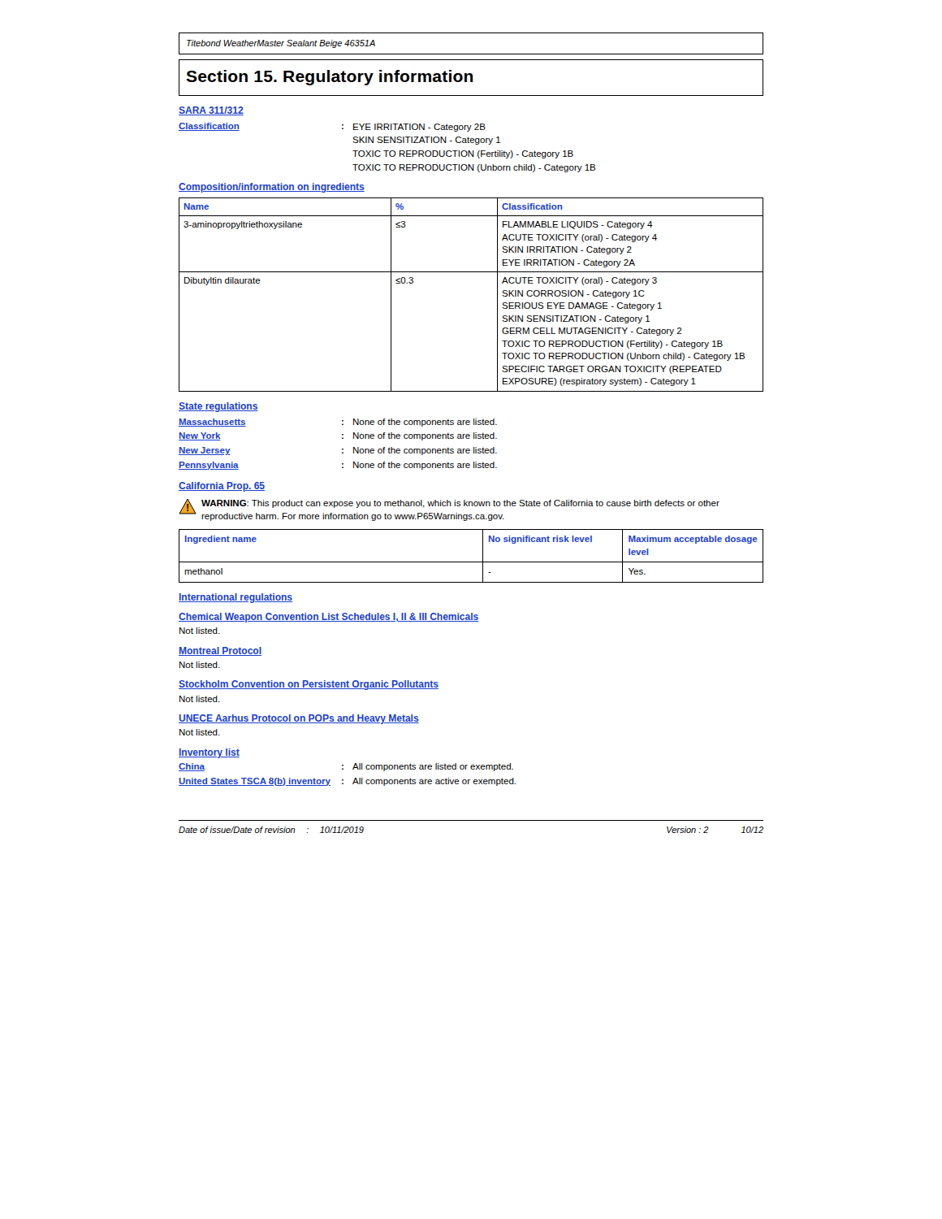Titebond WeatherMaster Sealant Beige 46351A
Section 15. Regulatory information
SARA 311/312
Classification
:
EYE IRRITATION - Category 2B
SKIN SENSITIZATION - Category 1
TOXIC TO REPRODUCTION (Fertility) - Category 1B
TOXIC TO REPRODUCTION (Unborn child) - Category 1B
Composition/information on ingredients
| Name | % | Classification |
| --- | --- | --- |
| 3-aminopropyltriethoxysilane | ≤3 | FLAMMABLE LIQUIDS - Category 4 ACUTE TOXICITY (oral) - Category 4 SKIN IRRITATION - Category 2 EYE IRRITATION - Category 2A |
| Dibutyltin dilaurate | ≤0.3 | ACUTE TOXICITY (oral) - Category 3 SKIN CORROSION - Category 1C SERIOUS EYE DAMAGE - Category 1 SKIN SENSITIZATION - Category 1 GERM CELL MUTAGENICITY - Category 2 TOXIC TO REPRODUCTION (Fertility) - Category 1B TOXIC TO REPRODUCTION (Unborn child) - Category 1B SPECIFIC TARGET ORGAN TOXICITY (REPEATED EXPOSURE) (respiratory system) - Category 1 |
State regulations
Massachusetts
:
None of the components are listed.
New York
:
None of the components are listed.
New Jersey
:
None of the components are listed.
Pennsylvania
:
None of the components are listed.
California Prop. 65
!
WARNING: This product can expose you to methanol, which is known to the State of California to cause birth defects or other reproductive harm. For more information go to www.P65Warnings.ca.gov.
| Ingredient name | No significant risk level | Maximum acceptable dosage level |
| --- | --- | --- |
| methanol | - | Yes. |
International regulations
Chemical Weapon Convention List Schedules I, II & III Chemicals
Not listed.
Montreal Protocol
Not listed.
Stockholm Convention on Persistent Organic Pollutants
Not listed.
UNECE Aarhus Protocol on POPs and Heavy Metals
Not listed.
Inventory list
China
:
All components are listed or exempted.
United States TSCA 8(b) inventory
:
All components are active or exempted.
Date of issue/Date of revision: 10/11/2019
Version : 210/12